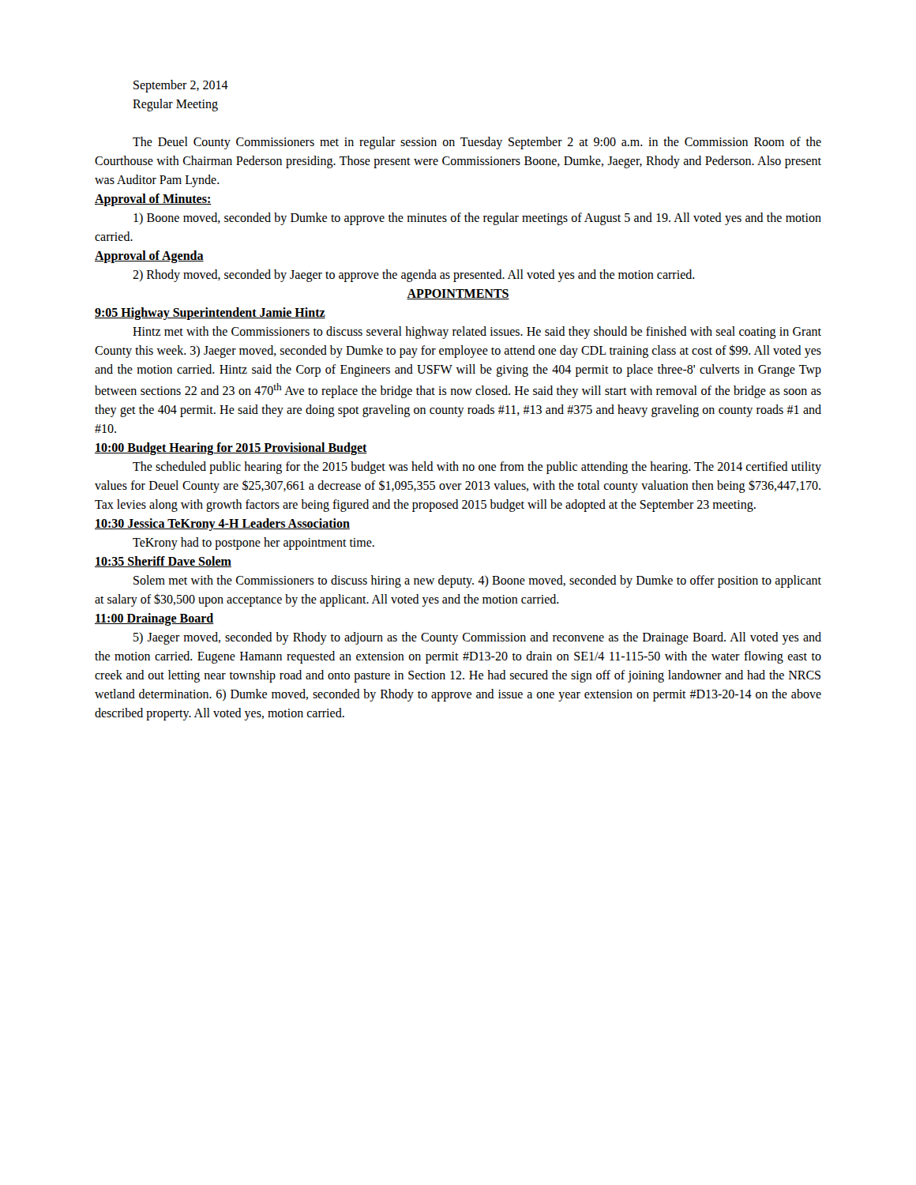September 2, 2014
Regular Meeting
The Deuel County Commissioners met in regular session on Tuesday September 2 at 9:00 a.m. in the Commission Room of the Courthouse with Chairman Pederson presiding. Those present were Commissioners Boone, Dumke, Jaeger, Rhody and Pederson. Also present was Auditor Pam Lynde.
Approval of Minutes:
1) Boone moved, seconded by Dumke to approve the minutes of the regular meetings of August 5 and 19. All voted yes and the motion carried.
Approval of Agenda
2) Rhody moved, seconded by Jaeger to approve the agenda as presented. All voted yes and the motion carried.
APPOINTMENTS
9:05 Highway Superintendent Jamie Hintz
Hintz met with the Commissioners to discuss several highway related issues. He said they should be finished with seal coating in Grant County this week. 3) Jaeger moved, seconded by Dumke to pay for employee to attend one day CDL training class at cost of $99. All voted yes and the motion carried. Hintz said the Corp of Engineers and USFW will be giving the 404 permit to place three-8' culverts in Grange Twp between sections 22 and 23 on 470th Ave to replace the bridge that is now closed. He said they will start with removal of the bridge as soon as they get the 404 permit. He said they are doing spot graveling on county roads #11, #13 and #375 and heavy graveling on county roads #1 and #10.
10:00 Budget Hearing for 2015 Provisional Budget
The scheduled public hearing for the 2015 budget was held with no one from the public attending the hearing. The 2014 certified utility values for Deuel County are $25,307,661 a decrease of $1,095,355 over 2013 values, with the total county valuation then being $736,447,170. Tax levies along with growth factors are being figured and the proposed 2015 budget will be adopted at the September 23 meeting.
10:30 Jessica TeKrony 4-H Leaders Association
TeKrony had to postpone her appointment time.
10:35 Sheriff Dave Solem
Solem met with the Commissioners to discuss hiring a new deputy. 4) Boone moved, seconded by Dumke to offer position to applicant at salary of $30,500 upon acceptance by the applicant. All voted yes and the motion carried.
11:00 Drainage Board
5) Jaeger moved, seconded by Rhody to adjourn as the County Commission and reconvene as the Drainage Board. All voted yes and the motion carried. Eugene Hamann requested an extension on permit #D13-20 to drain on SE1/4 11-115-50 with the water flowing east to creek and out letting near township road and onto pasture in Section 12. He had secured the sign off of joining landowner and had the NRCS wetland determination. 6) Dumke moved, seconded by Rhody to approve and issue a one year extension on permit #D13-20-14 on the above described property. All voted yes, motion carried.